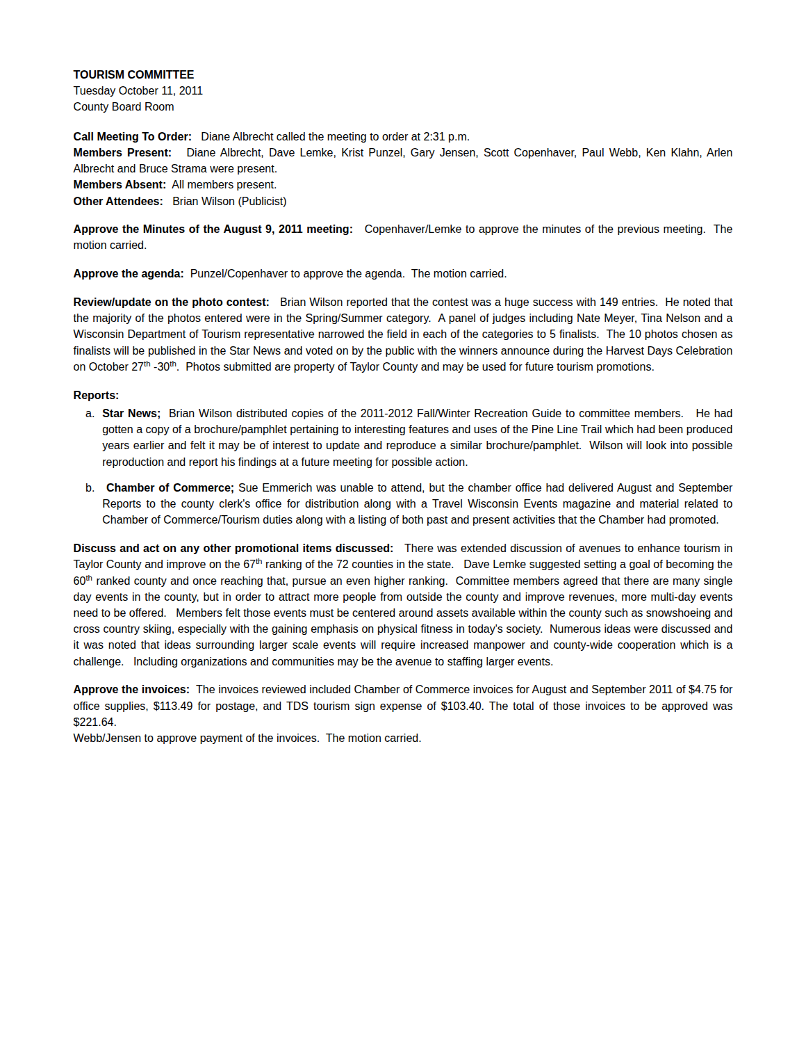TOURISM COMMITTEE
Tuesday October 11, 2011
County Board Room
Call Meeting To Order: Diane Albrecht called the meeting to order at 2:31 p.m.
Members Present: Diane Albrecht, Dave Lemke, Krist Punzel, Gary Jensen, Scott Copenhaver, Paul Webb, Ken Klahn, Arlen Albrecht and Bruce Strama were present.
Members Absent: All members present.
Other Attendees: Brian Wilson (Publicist)
Approve the Minutes of the August 9, 2011 meeting: Copenhaver/Lemke to approve the minutes of the previous meeting. The motion carried.
Approve the agenda: Punzel/Copenhaver to approve the agenda. The motion carried.
Review/update on the photo contest: Brian Wilson reported that the contest was a huge success with 149 entries. He noted that the majority of the photos entered were in the Spring/Summer category. A panel of judges including Nate Meyer, Tina Nelson and a Wisconsin Department of Tourism representative narrowed the field in each of the categories to 5 finalists. The 10 photos chosen as finalists will be published in the Star News and voted on by the public with the winners announce during the Harvest Days Celebration on October 27th -30th. Photos submitted are property of Taylor County and may be used for future tourism promotions.
Reports:
Star News; Brian Wilson distributed copies of the 2011-2012 Fall/Winter Recreation Guide to committee members. He had gotten a copy of a brochure/pamphlet pertaining to interesting features and uses of the Pine Line Trail which had been produced years earlier and felt it may be of interest to update and reproduce a similar brochure/pamphlet. Wilson will look into possible reproduction and report his findings at a future meeting for possible action.
Chamber of Commerce; Sue Emmerich was unable to attend, but the chamber office had delivered August and September Reports to the county clerk's office for distribution along with a Travel Wisconsin Events magazine and material related to Chamber of Commerce/Tourism duties along with a listing of both past and present activities that the Chamber had promoted.
Discuss and act on any other promotional items discussed: There was extended discussion of avenues to enhance tourism in Taylor County and improve on the 67th ranking of the 72 counties in the state. Dave Lemke suggested setting a goal of becoming the 60th ranked county and once reaching that, pursue an even higher ranking. Committee members agreed that there are many single day events in the county, but in order to attract more people from outside the county and improve revenues, more multi-day events need to be offered. Members felt those events must be centered around assets available within the county such as snowshoeing and cross country skiing, especially with the gaining emphasis on physical fitness in today's society. Numerous ideas were discussed and it was noted that ideas surrounding larger scale events will require increased manpower and county-wide cooperation which is a challenge. Including organizations and communities may be the avenue to staffing larger events.
Approve the invoices: The invoices reviewed included Chamber of Commerce invoices for August and September 2011 of $4.75 for office supplies, $113.49 for postage, and TDS tourism sign expense of $103.40. The total of those invoices to be approved was $221.64.
Webb/Jensen to approve payment of the invoices. The motion carried.